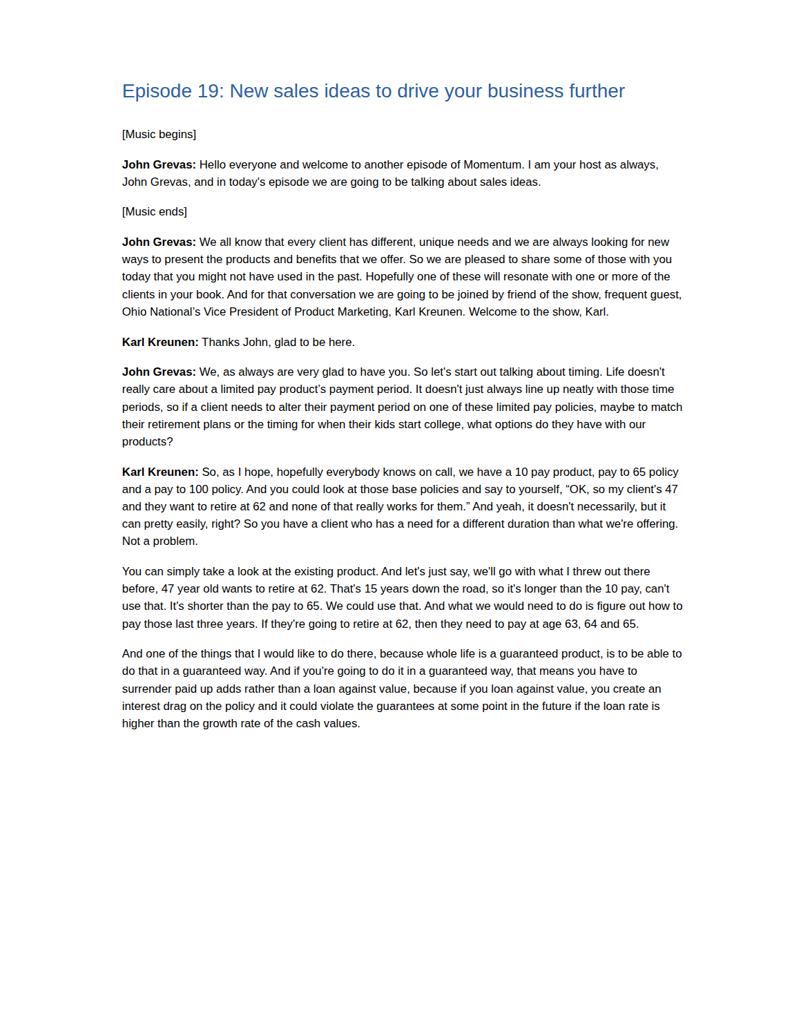Episode 19: New sales ideas to drive your business further
[Music begins]
John Grevas: Hello everyone and welcome to another episode of Momentum. I am your host as always, John Grevas, and in today's episode we are going to be talking about sales ideas.
[Music ends]
John Grevas: We all know that every client has different, unique needs and we are always looking for new ways to present the products and benefits that we offer. So we are pleased to share some of those with you today that you might not have used in the past. Hopefully one of these will resonate with one or more of the clients in your book. And for that conversation we are going to be joined by friend of the show, frequent guest, Ohio National’s Vice President of Product Marketing, Karl Kreunen. Welcome to the show, Karl.
Karl Kreunen: Thanks John, glad to be here.
John Grevas: We, as always are very glad to have you. So let's start out talking about timing. Life doesn't really care about a limited pay product’s payment period. It doesn't just always line up neatly with those time periods, so if a client needs to alter their payment period on one of these limited pay policies, maybe to match their retirement plans or the timing for when their kids start college, what options do they have with our products?
Karl Kreunen: So, as I hope, hopefully everybody knows on call, we have a 10 pay product, pay to 65 policy and a pay to 100 policy. And you could look at those base policies and say to yourself, “OK, so my client's 47 and they want to retire at 62 and none of that really works for them.” And yeah, it doesn't necessarily, but it can pretty easily, right? So you have a client who has a need for a different duration than what we're offering. Not a problem.
You can simply take a look at the existing product. And let's just say, we'll go with what I threw out there before, 47 year old wants to retire at 62. That's 15 years down the road, so it's longer than the 10 pay, can't use that. It's shorter than the pay to 65. We could use that. And what we would need to do is figure out how to pay those last three years. If they're going to retire at 62, then they need to pay at age 63, 64 and 65.
And one of the things that I would like to do there, because whole life is a guaranteed product, is to be able to do that in a guaranteed way. And if you're going to do it in a guaranteed way, that means you have to surrender paid up adds rather than a loan against value, because if you loan against value, you create an interest drag on the policy and it could violate the guarantees at some point in the future if the loan rate is higher than the growth rate of the cash values.